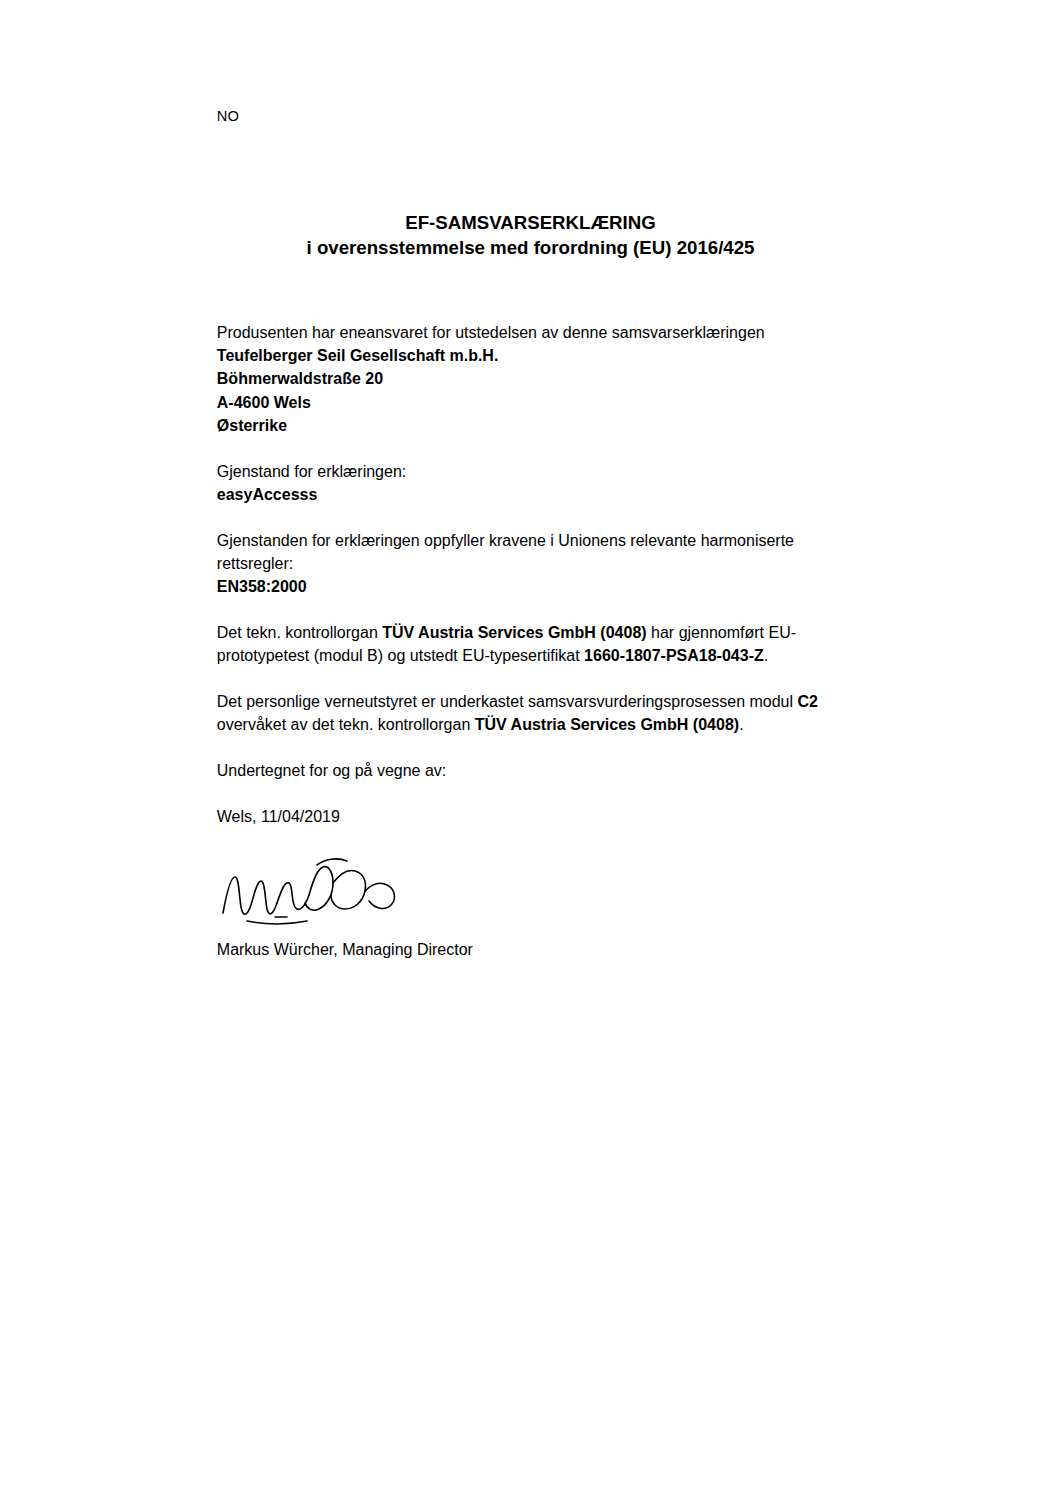NO
EF-SAMSVARSERKLÆRING
i overensstemmelse med forordning (EU) 2016/425
Produsenten har eneansvaret for utstedelsen av denne samsvarserklæringen
Teufelberger Seil Gesellschaft m.b.H.
Böhmerwaldstraße 20
A-4600 Wels
Østerrike
Gjenstand for erklæringen:
easyAccesss
Gjenstanden for erklæringen oppfyller kravene i Unionens relevante harmoniserte rettsregler:
EN358:2000
Det tekn. kontrollorgan TÜV Austria Services GmbH (0408) har gjennomført EU-prototypetest (modul B) og utstedt EU-typesertifikat 1660-1807-PSA18-043-Z.
Det personlige verneutstyret er underkastet samsvarsvurderingsprosessen modul C2 overvåket av det tekn. kontrollorgan TÜV Austria Services GmbH (0408).
Undertegnet for og på vegne av:
Wels, 11/04/2019
Markus Würcher, Managing Director